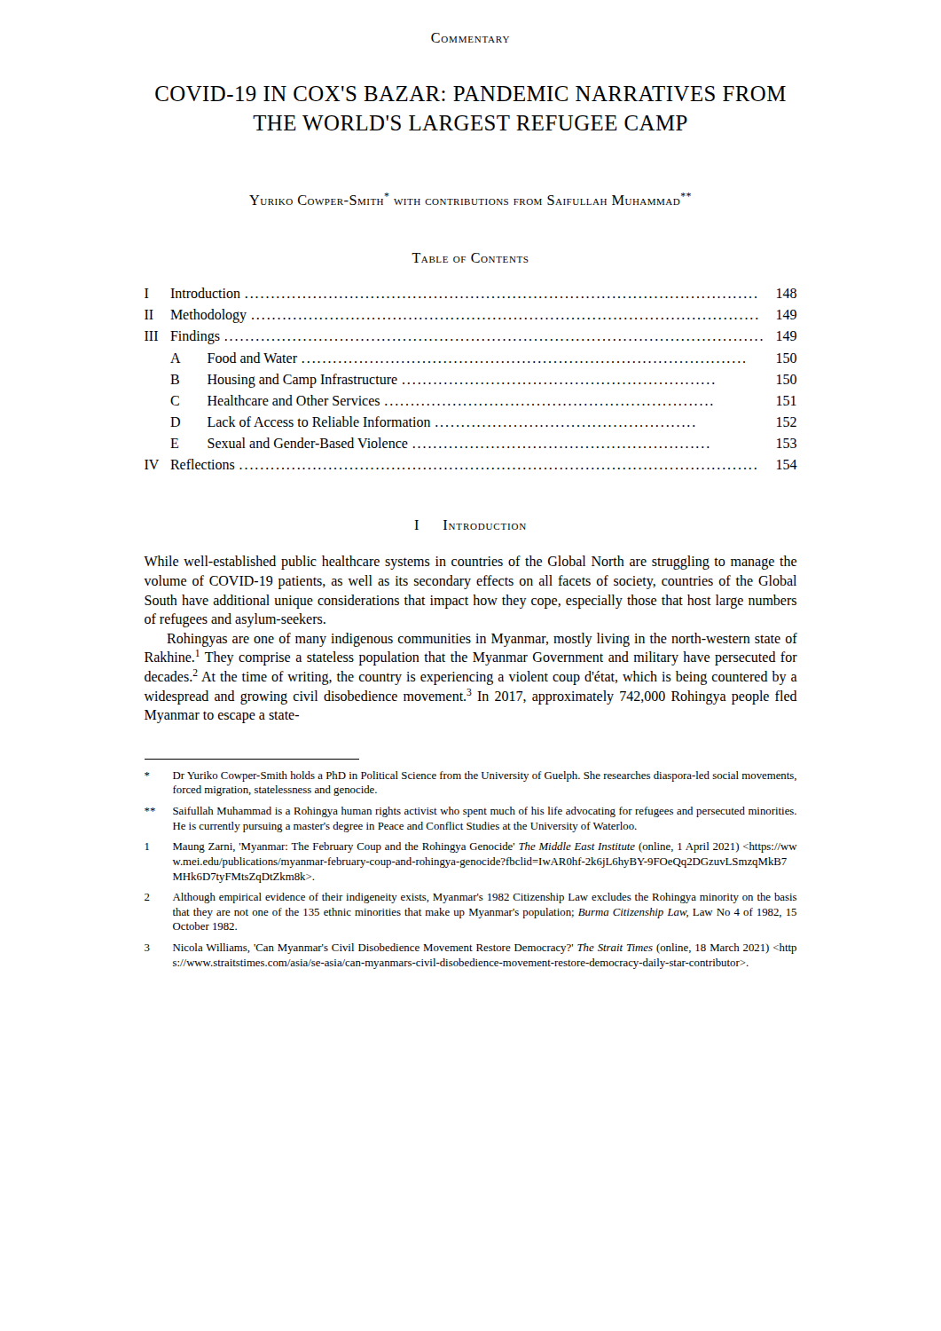Commentary
COVID-19 in Cox's Bazar: Pandemic Narratives from the World's Largest Refugee Camp
Yuriko Cowper-Smith* with contributions from Saifullah Muhammad**
Table of Contents
| I | Introduction .................................................................................................. | 148 |
| II | Methodology ................................................................................................. | 149 |
| III | Findings ....................................................................................................... | 149 |
| | A | Food and Water ..................................................................................... | 150 |
| | B | Housing and Camp Infrastructure ............................................................ | 150 |
| | C | Healthcare and Other Services ............................................................... | 151 |
| | D | Lack of Access to Reliable Information .................................................. | 152 |
| | E | Sexual and Gender-Based Violence ......................................................... | 153 |
| IV | Reflections ................................................................................................... | 154 |
IIntroduction
While well-established public healthcare systems in countries of the Global North are struggling to manage the volume of COVID-19 patients, as well as its secondary effects on all facets of society, countries of the Global South have additional unique considerations that impact how they cope, especially those that host large numbers of refugees and asylum-seekers.
Rohingyas are one of many indigenous communities in Myanmar, mostly living in the north-western state of Rakhine.1 They comprise a stateless population that the Myanmar Government and military have persecuted for decades.2 At the time of writing, the country is experiencing a violent coup d'état, which is being countered by a widespread and growing civil disobedience movement.3 In 2017, approximately 742,000 Rohingya people fled Myanmar to escape a state-
*
Dr Yuriko Cowper-Smith holds a PhD in Political Science from the University of Guelph. She researches diaspora-led social movements, forced migration, statelessness and genocide.
**
Saifullah Muhammad is a Rohingya human rights activist who spent much of his life advocating for refugees and persecuted minorities. He is currently pursuing a master's degree in Peace and Conflict Studies at the University of Waterloo.
1
Maung Zarni, 'Myanmar: The February Coup and the Rohingya Genocide' The Middle East Institute (online, 1 April 2021) <https://www.mei.edu/publications/myanmar-february-coup-and-rohingya-genocide?fbclid=IwAR0hf-2k6jL6hyBY-9FOeQq2DGzuvLSmzqMkB7MHk6D7tyFMtsZqDtZkm8k>.
2
Although empirical evidence of their indigeneity exists, Myanmar's 1982 Citizenship Law excludes the Rohingya minority on the basis that they are not one of the 135 ethnic minorities that make up Myanmar's population; Burma Citizenship Law, Law No 4 of 1982, 15 October 1982.
3
Nicola Williams, 'Can Myanmar's Civil Disobedience Movement Restore Democracy?' The Strait Times (online, 18 March 2021) <https://www.straitstimes.com/asia/se-asia/can-myanmars-civil-disobedience-movement-restore-democracy-daily-star-contributor>.